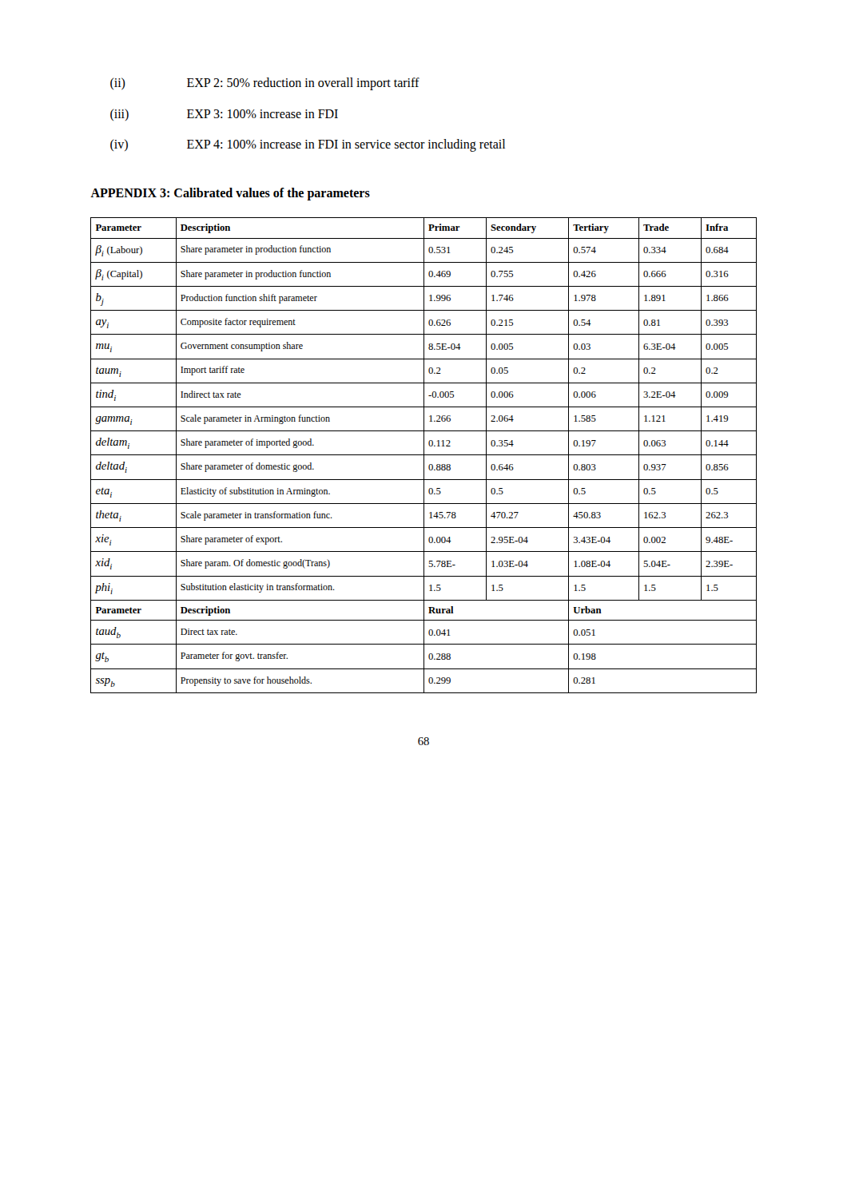(ii) EXP 2: 50% reduction in overall import tariff
(iii) EXP 3: 100% increase in FDI
(iv) EXP 4: 100% increase in FDI in service sector including retail
APPENDIX 3: Calibrated values of the parameters
| Parameter | Description | Primar | Secondary | Tertiary | Trade | Infra |
| --- | --- | --- | --- | --- | --- | --- |
| β i (Labour) | Share parameter in production function | 0.531 | 0.245 | 0.574 | 0.334 | 0.684 |
| β i (Capital) | Share parameter in production function | 0.469 | 0.755 | 0.426 | 0.666 | 0.316 |
| b j | Production function shift parameter | 1.996 | 1.746 | 1.978 | 1.891 | 1.866 |
| ay i | Composite factor requirement | 0.626 | 0.215 | 0.54 | 0.81 | 0.393 |
| mu i | Government consumption share | 8.5E-04 | 0.005 | 0.03 | 6.3E-04 | 0.005 |
| taum i | Import tariff rate | 0.2 | 0.05 | 0.2 | 0.2 | 0.2 |
| tind i | Indirect tax rate | -0.005 | 0.006 | 0.006 | 3.2E-04 | 0.009 |
| gamma i | Scale parameter in Armington function | 1.266 | 2.064 | 1.585 | 1.121 | 1.419 |
| deltam i | Share parameter of imported good. | 0.112 | 0.354 | 0.197 | 0.063 | 0.144 |
| deltad i | Share parameter of domestic good. | 0.888 | 0.646 | 0.803 | 0.937 | 0.856 |
| eta i | Elasticity of substitution in Armington. | 0.5 | 0.5 | 0.5 | 0.5 | 0.5 |
| theta i | Scale parameter in transformation func. | 145.78 | 470.27 | 450.83 | 162.3 | 262.3 |
| xie i | Share parameter of export. | 0.004 | 2.95E-04 | 3.43E-04 | 0.002 | 9.48E- |
| xid i | Share param. Of domestic good(Trans) | 5.78E- | 1.03E-04 | 1.08E-04 | 5.04E- | 2.39E- |
| phi i | Substitution elasticity in transformation. | 1.5 | 1.5 | 1.5 | 1.5 | 1.5 |
| Parameter | Description | Rural | Urban |
| taud b | Direct tax rate. | 0.041 | 0.051 |
| gt b | Parameter for govt. transfer. | 0.288 | 0.198 |
| ssp b | Propensity to save for households. | 0.299 | 0.281 |
68